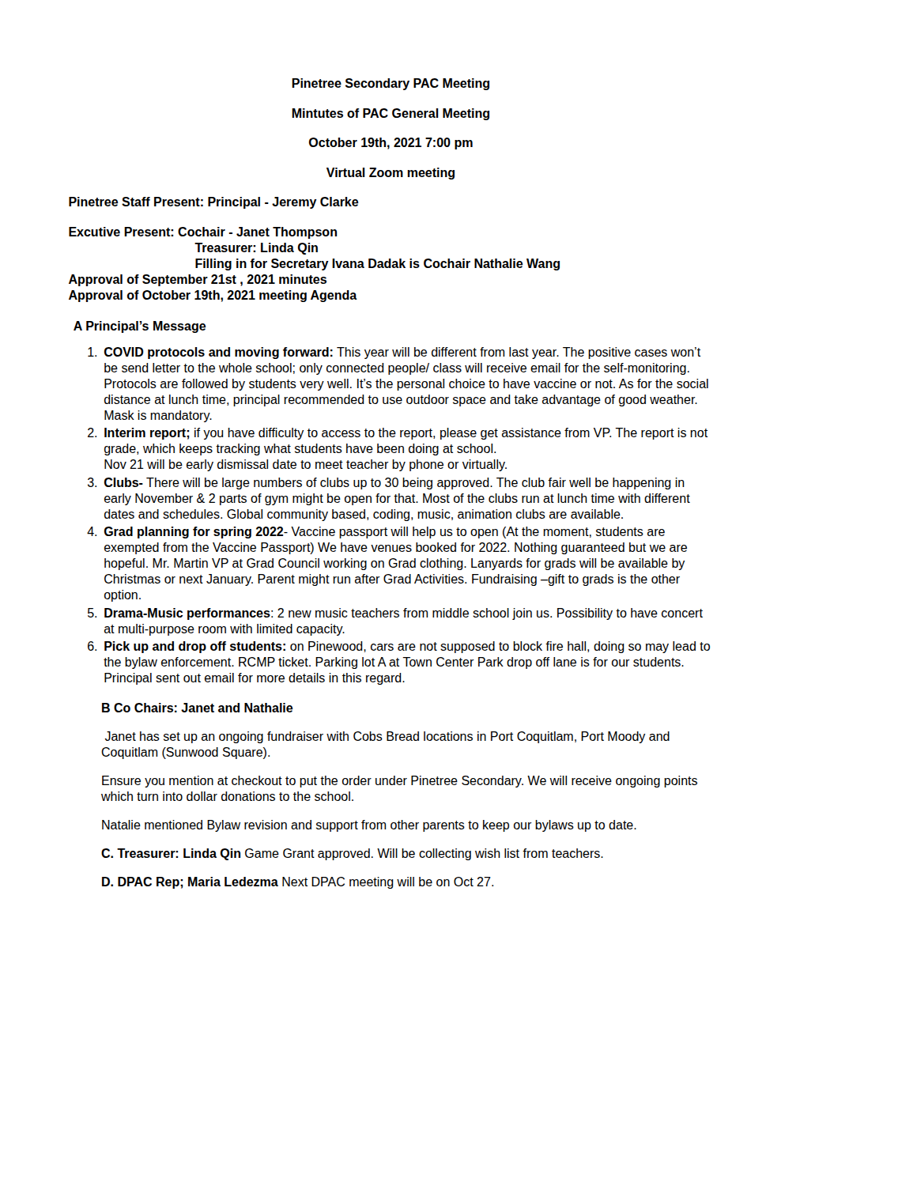Pinetree Secondary PAC Meeting
Mintutes of PAC General Meeting
October 19th, 2021 7:00 pm
Virtual Zoom meeting
Pinetree Staff Present: Principal - Jeremy Clarke
Excutive Present: Cochair - Janet Thompson
Treasurer: Linda Qin
Filling in for Secretary Ivana Dadak is Cochair Nathalie Wang
Approval of September 21st , 2021 minutes
Approval of October 19th, 2021 meeting Agenda
A Principal’s Message
COVID protocols and moving forward: This year will be different from last year. The positive cases won’t be send letter to the whole school; only connected people/ class will receive email for the self-monitoring. Protocols are followed by students very well. It’s the personal choice to have vaccine or not. As for the social distance at lunch time, principal recommended to use outdoor space and take advantage of good weather. Mask is mandatory.
Interim report; if you have difficulty to access to the report, please get assistance from VP. The report is not grade, which keeps tracking what students have been doing at school.
Nov 21 will be early dismissal date to meet teacher by phone or virtually.
Clubs- There will be large numbers of clubs up to 30 being approved. The club fair well be happening in early November & 2 parts of gym might be open for that. Most of the clubs run at lunch time with different dates and schedules. Global community based, coding, music, animation clubs are available.
Grad planning for spring 2022- Vaccine passport will help us to open (At the moment, students are exempted from the Vaccine Passport) We have venues booked for 2022. Nothing guaranteed but we are hopeful. Mr. Martin VP at Grad Council working on Grad clothing. Lanyards for grads will be available by Christmas or next January. Parent might run after Grad Activities. Fundraising –gift to grads is the other option.
Drama-Music performances: 2 new music teachers from middle school join us. Possibility to have concert at multi-purpose room with limited capacity.
Pick up and drop off students: on Pinewood, cars are not supposed to block fire hall, doing so may lead to the bylaw enforcement. RCMP ticket. Parking lot A at Town Center Park drop off lane is for our students. Principal sent out email for more details in this regard.
B Co Chairs: Janet and Nathalie
Janet has set up an ongoing fundraiser with Cobs Bread locations in Port Coquitlam, Port Moody and Coquitlam (Sunwood Square).
Ensure you mention at checkout to put the order under Pinetree Secondary. We will receive ongoing points which turn into dollar donations to the school.
Natalie mentioned Bylaw revision and support from other parents to keep our bylaws up to date.
C. Treasurer: Linda Qin Game Grant approved. Will be collecting wish list from teachers.
D. DPAC Rep; Maria Ledezma Next DPAC meeting will be on Oct 27.